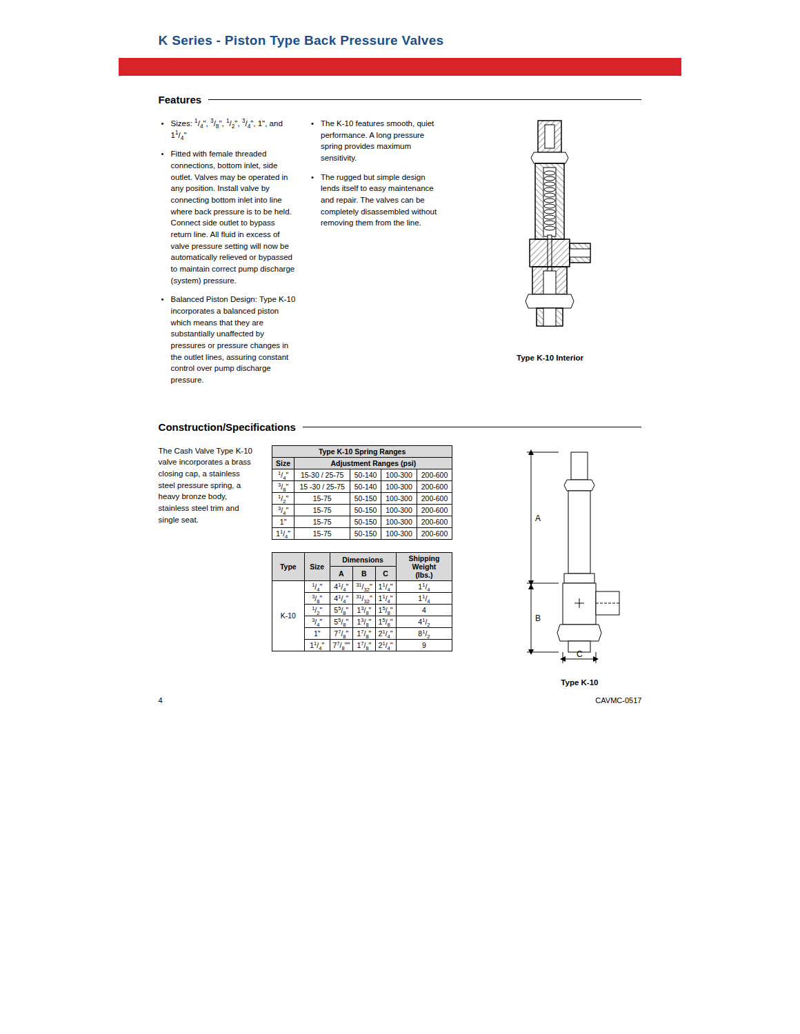K Series - Piston Type Back Pressure Valves
Features
Sizes: 1/4", 3/8", 1/2", 3/4", 1", and 11/4"
Fitted with female threaded connections, bottom inlet, side outlet. Valves may be operated in any position. Install valve by connecting bottom inlet into line where back pressure is to be held. Connect side outlet to bypass return line. All fluid in excess of valve pressure setting will now be automatically relieved or bypassed to maintain correct pump discharge (system) pressure.
Balanced Piston Design: Type K-10 incorporates a balanced piston which means that they are substantially unaffected by pressures or pressure changes in the outlet lines, assuring constant control over pump discharge pressure.
The K-10 features smooth, quiet performance. A long pressure spring provides maximum sensitivity.
The rugged but simple design lends itself to easy maintenance and repair. The valves can be completely disassembled without removing them from the line.
Type K-10 Interior
Construction/Specifications
The Cash Valve Type K-10 valve incorporates a brass closing cap, a stainless steel pressure spring, a heavy bronze body, stainless steel trim and single seat.
| Type K-10 Spring Ranges |
| Size | Adjustment Ranges (psi) |
| 1 / 4 " | 15-30 / 25-75 | 50-140 | 100-300 | 200-600 |
| 3 / 8 " | 15 -30 / 25-75 | 50-140 | 100-300 | 200-600 |
| 1 / 2 " | 15-75 | 50-150 | 100-300 | 200-600 |
| 3 / 4 " | 15-75 | 50-150 | 100-300 | 200-600 |
| 1" | 15-75 | 50-150 | 100-300 | 200-600 |
| 1 1 / 4 " | 15-75 | 50-150 | 100-300 | 200-600 |
| Type | Size | Dimensions | Shipping Weight (lbs.) |
| --- | --- | --- | --- |
| A | B | C |
| K-10 | 1 / 4 " | 4 1 / 4 " | 31 / 32 " | 1 1 / 4 " | 1 1 / 4 |
| 3 / 8 " | 4 1 / 4 " | 31 / 32 " | 1 1 / 4 " | 1 1 / 4 |
| 1 / 2 " | 5 5 / 8 " | 1 3 / 8 " | 1 5 / 8 " | 4 |
| 3 / 4 " | 5 5 / 8 " | 1 3 / 8 " | 1 5 / 8 " | 4 1 / 2 |
| 1" | 7 7 / 8 " | 1 7 / 8 " | 2 1 / 4 " | 8 1 / 2 |
| 1 1 / 4 " | 7 7 / 8 "" | 1 7 / 8 " | 2 1 / 4 " | 9 |
A B C
Type K-10
4
CAVMC-0517